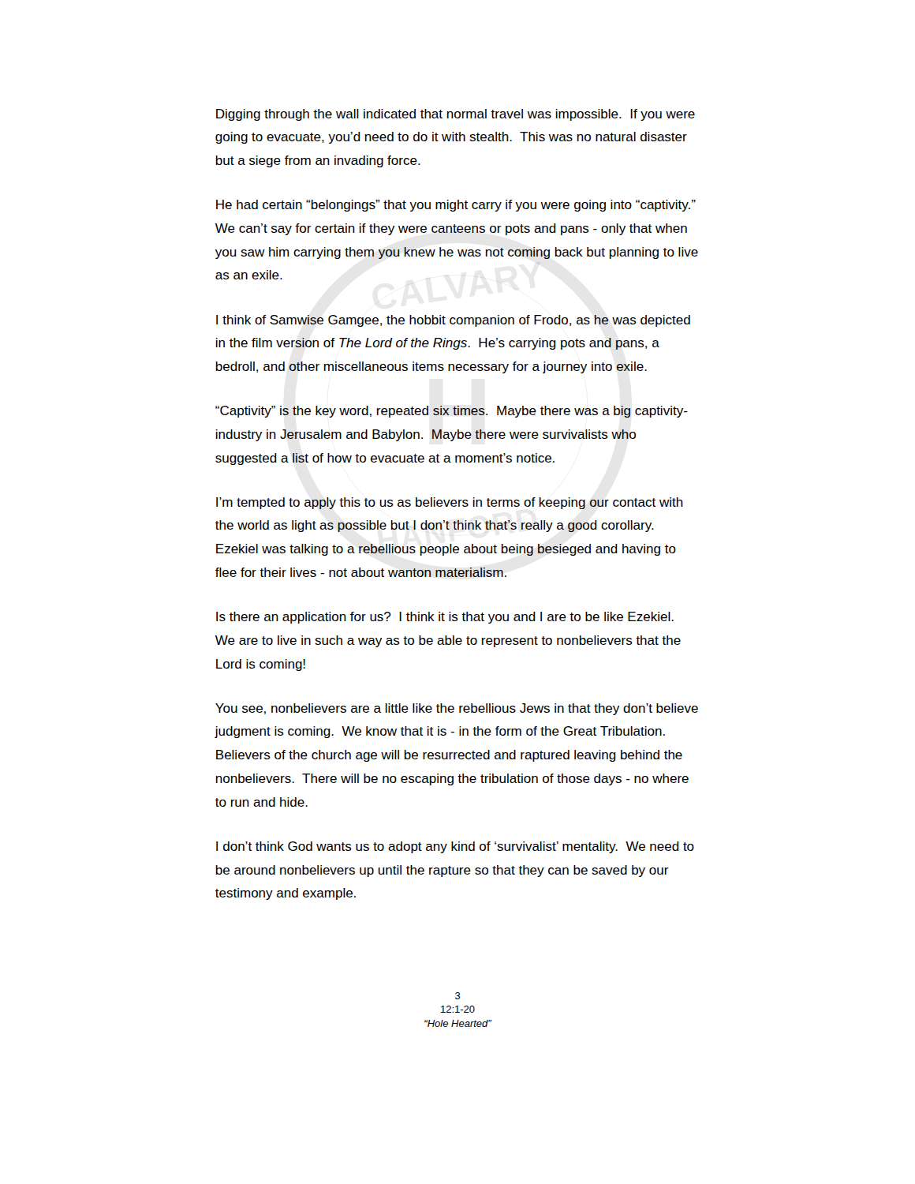CALVARY
H
HANFORD
Digging through the wall indicated that normal travel was impossible. If you were going to evacuate, you’d need to do it with stealth. This was no natural disaster but a siege from an invading force.
He had certain “belongings” that you might carry if you were going into “captivity.” We can’t say for certain if they were canteens or pots and pans - only that when you saw him carrying them you knew he was not coming back but planning to live as an exile.
I think of Samwise Gamgee, the hobbit companion of Frodo, as he was depicted in the film version of The Lord of the Rings. He’s carrying pots and pans, a bedroll, and other miscellaneous items necessary for a journey into exile.
“Captivity” is the key word, repeated six times. Maybe there was a big captivity-industry in Jerusalem and Babylon. Maybe there were survivalists who suggested a list of how to evacuate at a moment’s notice.
I’m tempted to apply this to us as believers in terms of keeping our contact with the world as light as possible but I don’t think that’s really a good corollary. Ezekiel was talking to a rebellious people about being besieged and having to flee for their lives - not about wanton materialism.
Is there an application for us? I think it is that you and I are to be like Ezekiel. We are to live in such a way as to be able to represent to nonbelievers that the Lord is coming!
You see, nonbelievers are a little like the rebellious Jews in that they don’t believe judgment is coming. We know that it is - in the form of the Great Tribulation. Believers of the church age will be resurrected and raptured leaving behind the nonbelievers. There will be no escaping the tribulation of those days - no where to run and hide.
I don’t think God wants us to adopt any kind of ‘survivalist’ mentality. We need to be around nonbelievers up until the rapture so that they can be saved by our testimony and example.
3
12:1-20
“Hole Hearted”